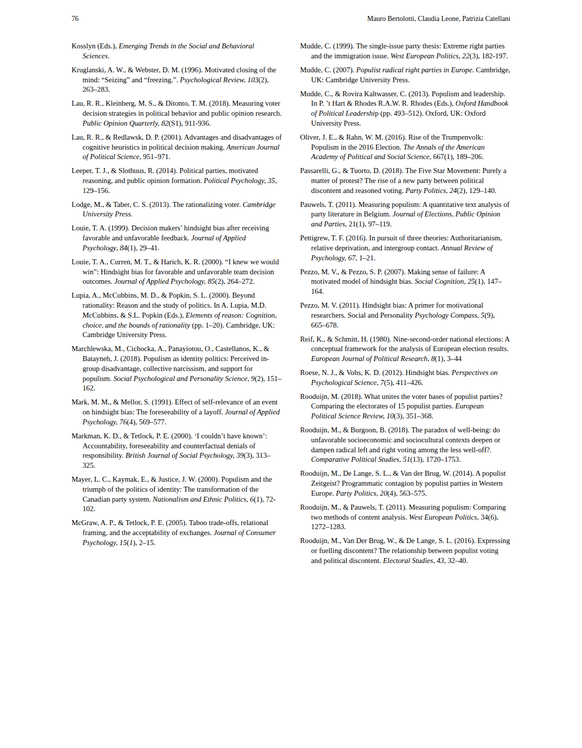76 Mauro Bertolotti, Claudia Leone, Patrizia Catellani
Kosslyn (Eds.), Emerging Trends in the Social and Behavioral Sciences.
Kruglanski, A. W., & Webster, D. M. (1996). Motivated closing of the mind: “Seizing” and “freezing.”. Psychological Review, 103(2), 263–283.
Lau, R. R., Kleinberg, M. S., & Ditonto, T. M. (2018). Measuring voter decision strategies in political behavior and public opinion research. Public Opinion Quarterly, 82(S1), 911-936.
Lau, R. R., & Redlawsk, D. P. (2001). Advantages and disadvantages of cognitive heuristics in political decision making. American Journal of Political Science, 951–971.
Leeper, T. J., & Slothuus, R. (2014). Political parties, motivated reasoning, and public opinion formation. Political Psychology, 35, 129–156.
Lodge, M., & Taber, C. S. (2013). The rationalizing voter. Cambridge University Press.
Louie, T. A. (1999). Decision makers’ hindsight bias after receiving favorable and unfavorable feedback. Journal of Applied Psychology, 84(1), 29–41.
Louie, T. A., Curren, M. T., & Harich, K. R. (2000). “I knew we would win”: Hindsight bias for favorable and unfavorable team decision outcomes. Journal of Applied Psychology, 85(2), 264–272.
Lupia, A., McCubbins, M. D., & Popkin, S. L. (2000). Beyond rationality: Reason and the study of politics. In A. Lupia, M.D. McCubbins, & S.L. Popkin (Eds.), Elements of reason: Cognition, choice, and the bounds of rationality (pp. 1–20). Cambridge, UK: Cambridge University Press.
Marchlewska, M., Cichocka, A., Panayiotou, O., Castellanos, K., & Batayneh, J. (2018). Populism as identity politics: Perceived in-group disadvantage, collective narcissism, and support for populism. Social Psychological and Personality Science, 9(2), 151–162.
Mark, M. M., & Mellor, S. (1991). Effect of self-relevance of an event on hindsight bias: The foreseeability of a layoff. Journal of Applied Psychology, 76(4), 569–577.
Markman, K. D., & Tetlock, P. E. (2000). ‘I couldn’t have known’: Accountability, foreseeability and counterfactual denials of responsibility. British Journal of Social Psychology, 39(3), 313–325.
Mayer, L. C., Kaymak, E., & Justice, J. W. (2000). Populism and the triumph of the politics of identity: The transformation of the Canadian party system. Nationalism and Ethnic Politics, 6(1), 72-102.
McGraw, A. P., & Tetlock, P. E. (2005). Taboo trade-offs, relational framing, and the acceptability of exchanges. Journal of Consumer Psychology, 15(1), 2–15.
Mudde, C. (1999). The single-issue party thesis: Extreme right parties and the immigration issue. West European Politics, 22(3), 182-197.
Mudde, C. (2007). Populist radical right parties in Europe. Cambridge, UK: Cambridge University Press.
Mudde, C., & Rovira Kaltwasser, C. (2013). Populism and leadership. In P. ’t Hart & Rhodes R.A.W. R. Rhodes (Eds.), Oxford Handbook of Political Leadership (pp. 493–512). Oxford, UK: Oxford University Press.
Oliver, J. E., & Rahn, W. M. (2016). Rise of the Trumpenvolk: Populism in the 2016 Election. The Annals of the American Academy of Political and Social Science, 667(1), 189–206.
Passarelli, G., & Tuorto, D. (2018). The Five Star Movement: Purely a matter of protest? The rise of a new party between political discontent and reasoned voting. Party Politics, 24(2), 129–140.
Pauwels, T. (2011). Measuring populism: A quantitative text analysis of party literature in Belgium. Journal of Elections, Public Opinion and Parties, 21(1), 97–119.
Pettigrew, T. F. (2016). In pursuit of three theories: Authoritarianism, relative deprivation, and intergroup contact. Annual Review of Psychology, 67, 1–21.
Pezzo, M. V., & Pezzo, S. P. (2007). Making sense of failure: A motivated model of hindsight bias. Social Cognition, 25(1), 147–164.
Pezzo, M. V. (2011). Hindsight bias: A primer for motivational researchers. Social and Personality Psychology Compass, 5(9), 665–678.
Reif, K., & Schmitt, H. (1980). Nine-second-order national elections: A conceptual framework for the analysis of European election results. European Journal of Political Research, 8(1), 3–44
Roese, N. J., & Vohs, K. D. (2012). Hindsight bias. Perspectives on Psychological Science, 7(5), 411–426.
Rooduijn, M. (2018). What unites the voter bases of populist parties? Comparing the electorates of 15 populist parties. European Political Science Review, 10(3), 351–368.
Rooduijn, M., & Burgoon, B. (2018). The paradox of well-being: do unfavorable socioeconomic and sociocultural contexts deepen or dampen radical left and right voting among the less well-off?. Comparative Political Studies, 51(13), 1720–1753.
Rooduijn, M., De Lange, S. L., & Van der Brug, W. (2014). A populist Zeitgeist? Programmatic contagion by populist parties in Western Europe. Party Politics, 20(4), 563–575.
Rooduijn, M., & Pauwels, T. (2011). Measuring populism: Comparing two methods of content analysis. West European Politics, 34(6), 1272–1283.
Rooduijn, M., Van Der Brug, W., & De Lange, S. L. (2016). Expressing or fuelling discontent? The relationship between populist voting and political discontent. Electoral Studies, 43, 32–40.